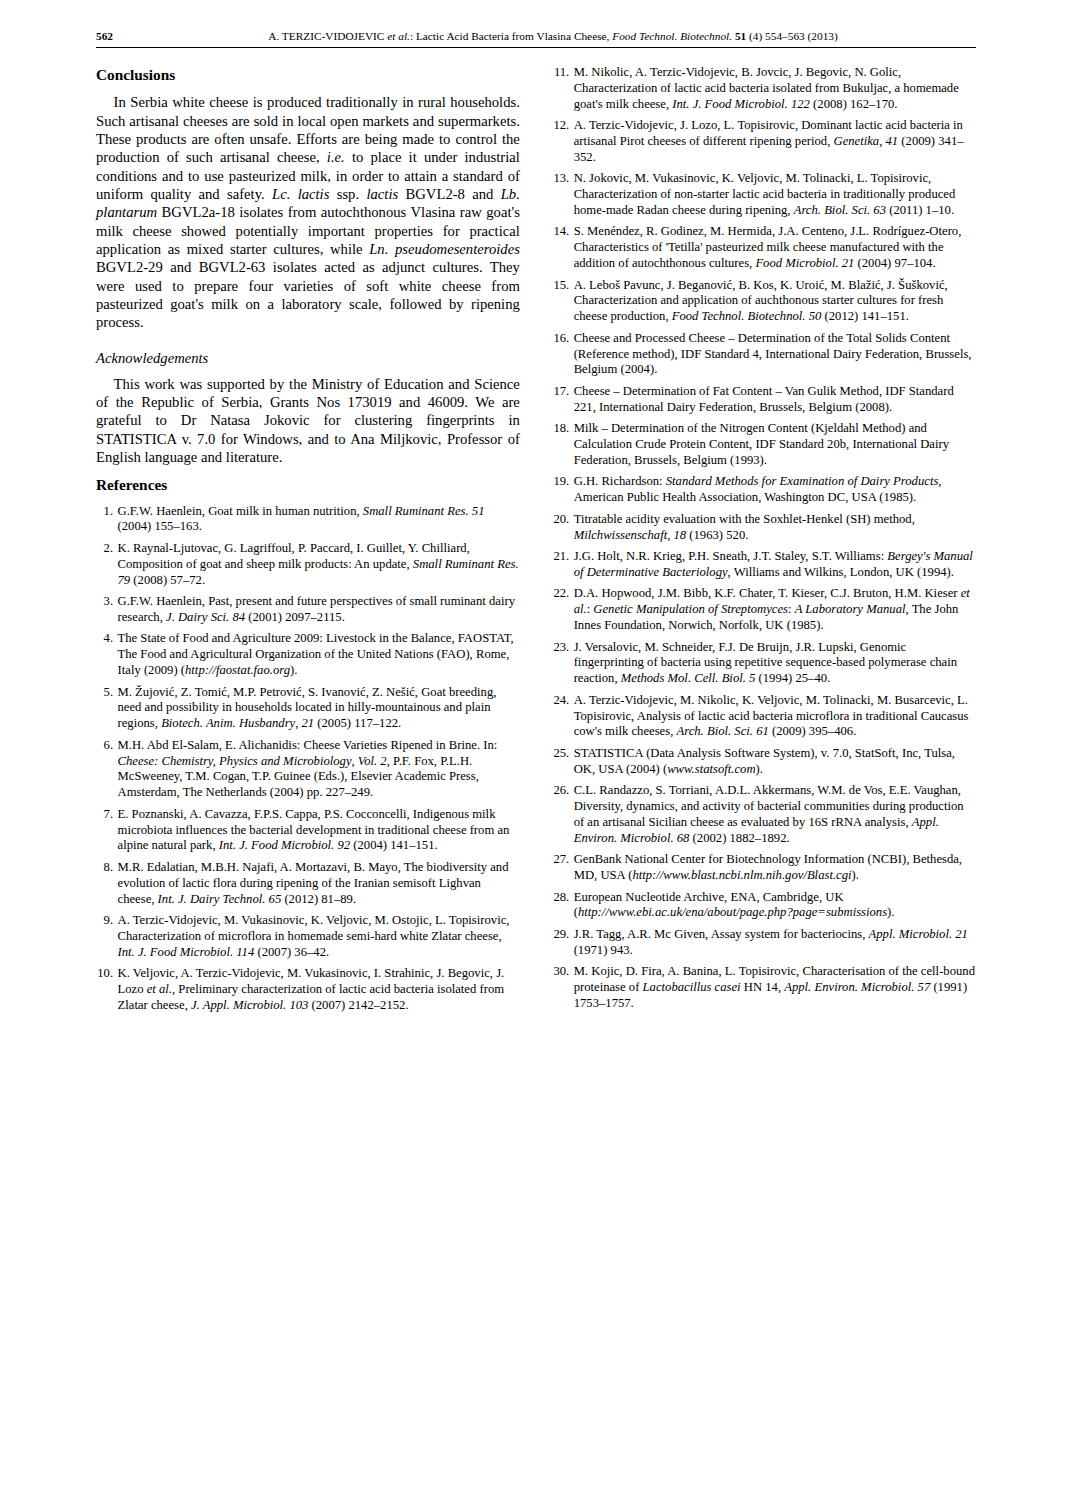562 A. TERZIC-VIDOJEVIC et al.: Lactic Acid Bacteria from Vlasina Cheese, Food Technol. Biotechnol. 51 (4) 554–563 (2013)
Conclusions
In Serbia white cheese is produced traditionally in rural households. Such artisanal cheeses are sold in local open markets and supermarkets. These products are often unsafe. Efforts are being made to control the production of such artisanal cheese, i.e. to place it under industrial conditions and to use pasteurized milk, in order to attain a standard of uniform quality and safety. Lc. lactis ssp. lactis BGVL2-8 and Lb. plantarum BGVL2a-18 isolates from autochthonous Vlasina raw goat's milk cheese showed potentially important properties for practical application as mixed starter cultures, while Ln. pseudomesenteroides BGVL2-29 and BGVL2-63 isolates acted as adjunct cultures. They were used to prepare four varieties of soft white cheese from pasteurized goat's milk on a laboratory scale, followed by ripening process.
Acknowledgements
This work was supported by the Ministry of Education and Science of the Republic of Serbia, Grants Nos 173019 and 46009. We are grateful to Dr Natasa Jokovic for clustering fingerprints in STATISTICA v. 7.0 for Windows, and to Ana Miljkovic, Professor of English language and literature.
References
G.F.W. Haenlein, Goat milk in human nutrition, Small Ruminant Res. 51 (2004) 155–163.
K. Raynal-Ljutovac, G. Lagriffoul, P. Paccard, I. Guillet, Y. Chilliard, Composition of goat and sheep milk products: An update, Small Ruminant Res. 79 (2008) 57–72.
G.F.W. Haenlein, Past, present and future perspectives of small ruminant dairy research, J. Dairy Sci. 84 (2001) 2097–2115.
The State of Food and Agriculture 2009: Livestock in the Balance, FAOSTAT, The Food and Agricultural Organization of the United Nations (FAO), Rome, Italy (2009) (http://faostat.fao.org).
M. Žujović, Z. Tomić, M.P. Petrović, S. Ivanović, Z. Nešić, Goat breeding, need and possibility in households located in hilly-mountainous and plain regions, Biotech. Anim. Husbandry, 21 (2005) 117–122.
M.H. Abd El-Salam, E. Alichanidis: Cheese Varieties Ripened in Brine. In: Cheese: Chemistry, Physics and Microbiology, Vol. 2, P.F. Fox, P.L.H. McSweeney, T.M. Cogan, T.P. Guinee (Eds.), Elsevier Academic Press, Amsterdam, The Netherlands (2004) pp. 227–249.
E. Poznanski, A. Cavazza, F.P.S. Cappa, P.S. Cocconcelli, Indigenous milk microbiota influences the bacterial development in traditional cheese from an alpine natural park, Int. J. Food Microbiol. 92 (2004) 141–151.
M.R. Edalatian, M.B.H. Najafi, A. Mortazavi, B. Mayo, The biodiversity and evolution of lactic flora during ripening of the Iranian semisoft Lighvan cheese, Int. J. Dairy Technol. 65 (2012) 81–89.
A. Terzic-Vidojevic, M. Vukasinovic, K. Veljovic, M. Ostojic, L. Topisirovic, Characterization of microflora in homemade semi-hard white Zlatar cheese, Int. J. Food Microbiol. 114 (2007) 36–42.
K. Veljovic, A. Terzic-Vidojevic, M. Vukasinovic, I. Strahinic, J. Begovic, J. Lozo et al., Preliminary characterization of lactic acid bacteria isolated from Zlatar cheese, J. Appl. Microbiol. 103 (2007) 2142–2152.
M. Nikolic, A. Terzic-Vidojevic, B. Jovcic, J. Begovic, N. Golic, Characterization of lactic acid bacteria isolated from Bukuljac, a homemade goat's milk cheese, Int. J. Food Microbiol. 122 (2008) 162–170.
A. Terzic-Vidojevic, J. Lozo, L. Topisirovic, Dominant lactic acid bacteria in artisanal Pirot cheeses of different ripening period, Genetika, 41 (2009) 341–352.
N. Jokovic, M. Vukasinovic, K. Veljovic, M. Tolinacki, L. Topisirovic, Characterization of non-starter lactic acid bacteria in traditionally produced home-made Radan cheese during ripening, Arch. Biol. Sci. 63 (2011) 1–10.
S. Menéndez, R. Godinez, M. Hermida, J.A. Centeno, J.L. Rodríguez-Otero, Characteristics of 'Tetilla' pasteurized milk cheese manufactured with the addition of autochthonous cultures, Food Microbiol. 21 (2004) 97–104.
A. Leboš Pavunc, J. Beganović, B. Kos, K. Uroić, M. Blažić, J. Šušković, Characterization and application of auchthonous starter cultures for fresh cheese production, Food Technol. Biotechnol. 50 (2012) 141–151.
Cheese and Processed Cheese – Determination of the Total Solids Content (Reference method), IDF Standard 4, International Dairy Federation, Brussels, Belgium (2004).
Cheese – Determination of Fat Content – Van Gulik Method, IDF Standard 221, International Dairy Federation, Brussels, Belgium (2008).
Milk – Determination of the Nitrogen Content (Kjeldahl Method) and Calculation Crude Protein Content, IDF Standard 20b, International Dairy Federation, Brussels, Belgium (1993).
G.H. Richardson: Standard Methods for Examination of Dairy Products, American Public Health Association, Washington DC, USA (1985).
Titratable acidity evaluation with the Soxhlet-Henkel (SH) method, Milchwissenschaft, 18 (1963) 520.
J.G. Holt, N.R. Krieg, P.H. Sneath, J.T. Staley, S.T. Williams: Bergey's Manual of Determinative Bacteriology, Williams and Wilkins, London, UK (1994).
D.A. Hopwood, J.M. Bibb, K.F. Chater, T. Kieser, C.J. Bruton, H.M. Kieser et al.: Genetic Manipulation of Streptomyces: A Laboratory Manual, The John Innes Foundation, Norwich, Norfolk, UK (1985).
J. Versalovic, M. Schneider, F.J. De Bruijn, J.R. Lupski, Genomic fingerprinting of bacteria using repetitive sequence-based polymerase chain reaction, Methods Mol. Cell. Biol. 5 (1994) 25–40.
A. Terzic-Vidojevic, M. Nikolic, K. Veljovic, M. Tolinacki, M. Busarcevic, L. Topisirovic, Analysis of lactic acid bacteria microflora in traditional Caucasus cow's milk cheeses, Arch. Biol. Sci. 61 (2009) 395–406.
STATISTICA (Data Analysis Software System), v. 7.0, StatSoft, Inc, Tulsa, OK, USA (2004) (www.statsoft.com).
C.L. Randazzo, S. Torriani, A.D.L. Akkermans, W.M. de Vos, E.E. Vaughan, Diversity, dynamics, and activity of bacterial communities during production of an artisanal Sicilian cheese as evaluated by 16S rRNA analysis, Appl. Environ. Microbiol. 68 (2002) 1882–1892.
GenBank National Center for Biotechnology Information (NCBI), Bethesda, MD, USA (http://www.blast.ncbi.nlm.nih.gov/Blast.cgi).
European Nucleotide Archive, ENA, Cambridge, UK (http://www.ebi.ac.uk/ena/about/page.php?page=submissions).
J.R. Tagg, A.R. Mc Given, Assay system for bacteriocins, Appl. Microbiol. 21 (1971) 943.
M. Kojic, D. Fira, A. Banina, L. Topisirovic, Characterisation of the cell-bound proteinase of Lactobacillus casei HN 14, Appl. Environ. Microbiol. 57 (1991) 1753–1757.